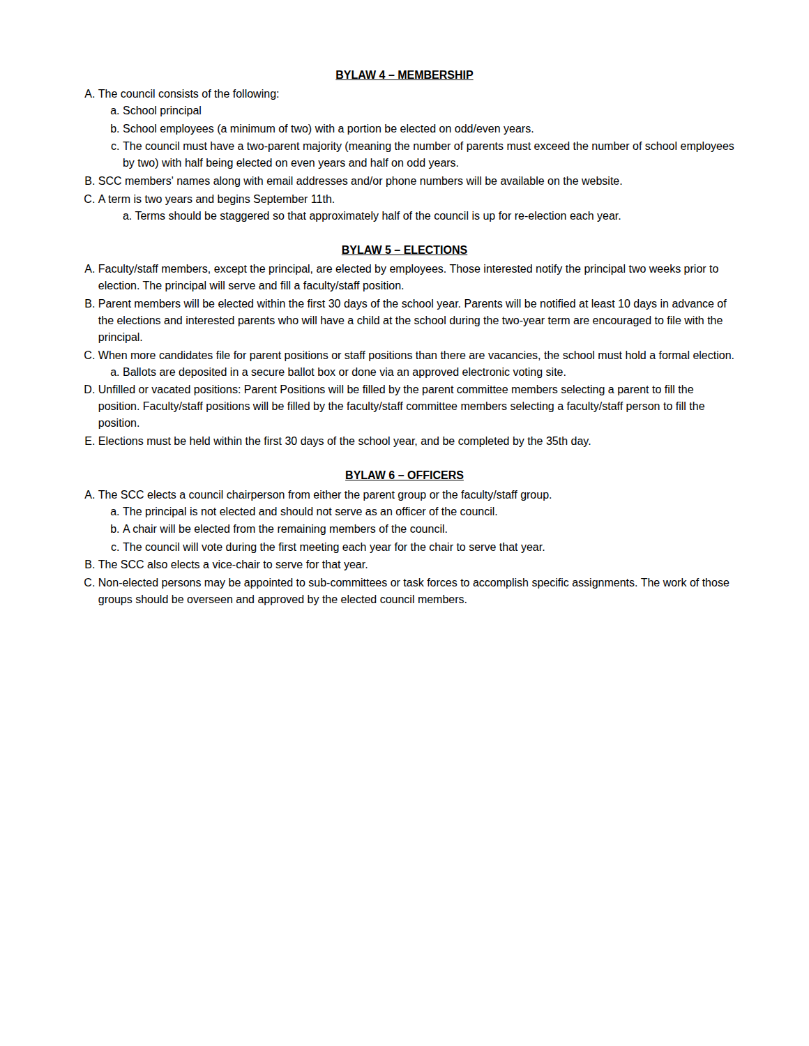BYLAW 4 – MEMBERSHIP
The council consists of the following:
School principal
School employees (a minimum of two) with a portion be elected on odd/even years.
The council must have a two-parent majority (meaning the number of parents must exceed the number of school employees by two) with half being elected on even years and half on odd years.
SCC members' names along with email addresses and/or phone numbers will be available on the website.
A term is two years and begins September 11th.
a. Terms should be staggered so that approximately half of the council is up for re-election each year.
BYLAW 5 – ELECTIONS
Faculty/staff members, except the principal, are elected by employees. Those interested notify the principal two weeks prior to election. The principal will serve and fill a faculty/staff position.
Parent members will be elected within the first 30 days of the school year. Parents will be notified at least 10 days in advance of the elections and interested parents who will have a child at the school during the two-year term are encouraged to file with the principal.
When more candidates file for parent positions or staff positions than there are vacancies, the school must hold a formal election.
Ballots are deposited in a secure ballot box or done via an approved electronic voting site.
Unfilled or vacated positions: Parent Positions will be filled by the parent committee members selecting a parent to fill the position. Faculty/staff positions will be filled by the faculty/staff committee members selecting a faculty/staff person to fill the position.
Elections must be held within the first 30 days of the school year, and be completed by the 35th day.
BYLAW 6 – OFFICERS
The SCC elects a council chairperson from either the parent group or the faculty/staff group.
The principal is not elected and should not serve as an officer of the council.
A chair will be elected from the remaining members of the council.
The council will vote during the first meeting each year for the chair to serve that year.
The SCC also elects a vice‑chair to serve for that year.
Non‑elected persons may be appointed to sub‑committees or task forces to accomplish specific assignments. The work of those groups should be overseen and approved by the elected council members.